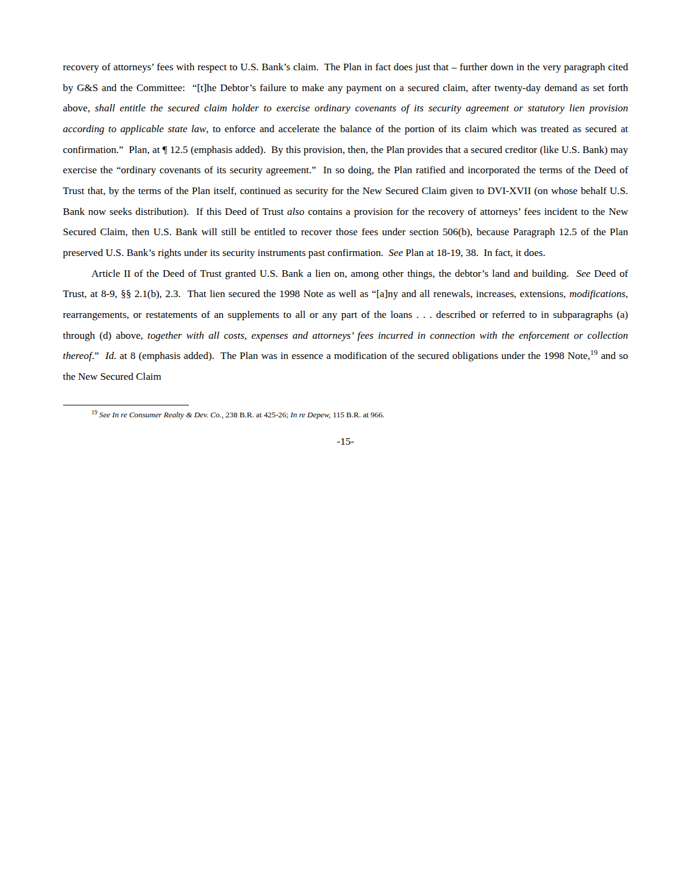recovery of attorneys’ fees with respect to U.S. Bank’s claim. The Plan in fact does just that – further down in the very paragraph cited by G&S and the Committee: “[t]he Debtor’s failure to make any payment on a secured claim, after twenty-day demand as set forth above, shall entitle the secured claim holder to exercise ordinary covenants of its security agreement or statutory lien provision according to applicable state law, to enforce and accelerate the balance of the portion of its claim which was treated as secured at confirmation.” Plan, at ¶ 12.5 (emphasis added). By this provision, then, the Plan provides that a secured creditor (like U.S. Bank) may exercise the “ordinary covenants of its security agreement.” In so doing, the Plan ratified and incorporated the terms of the Deed of Trust that, by the terms of the Plan itself, continued as security for the New Secured Claim given to DVI-XVII (on whose behalf U.S. Bank now seeks distribution). If this Deed of Trust also contains a provision for the recovery of attorneys’ fees incident to the New Secured Claim, then U.S. Bank will still be entitled to recover those fees under section 506(b), because Paragraph 12.5 of the Plan preserved U.S. Bank’s rights under its security instruments past confirmation. See Plan at 18-19, 38. In fact, it does.
Article II of the Deed of Trust granted U.S. Bank a lien on, among other things, the debtor’s land and building. See Deed of Trust, at 8-9, §§ 2.1(b), 2.3. That lien secured the 1998 Note as well as “[a]ny and all renewals, increases, extensions, modifications, rearrangements, or restatements of an supplements to all or any part of the loans . . . described or referred to in subparagraphs (a) through (d) above, together with all costs, expenses and attorneys’ fees incurred in connection with the enforcement or collection thereof.” Id. at 8 (emphasis added). The Plan was in essence a modification of the secured obligations under the 1998 Note,19 and so the New Secured Claim
19 See In re Consumer Realty & Dev. Co., 238 B.R. at 425-26; In re Depew, 115 B.R. at 966.
-15-